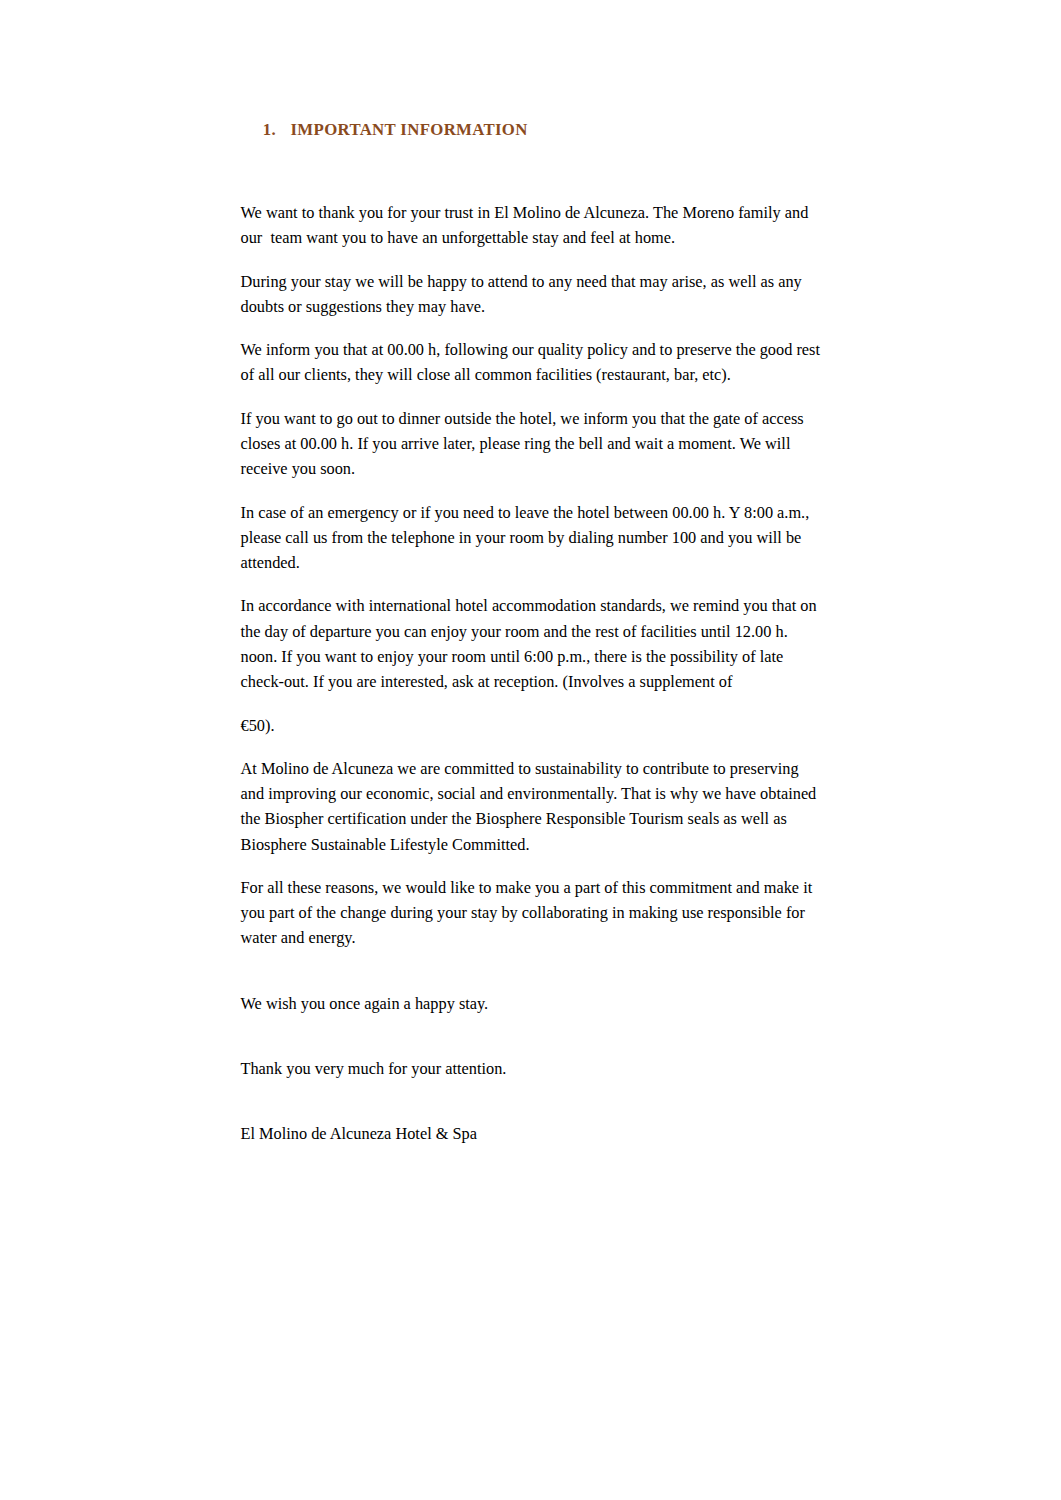IMPORTANT INFORMATION
We want to thank you for your trust in El Molino de Alcuneza. The Moreno family and our team want you to have an unforgettable stay and feel at home.
During your stay we will be happy to attend to any need that may arise, as well as any doubts or suggestions they may have.
We inform you that at 00.00 h, following our quality policy and to preserve the good rest of all our clients, they will close all common facilities (restaurant, bar, etc).
If you want to go out to dinner outside the hotel, we inform you that the gate of access closes at 00.00 h. If you arrive later, please ring the bell and wait a moment. We will receive you soon.
In case of an emergency or if you need to leave the hotel between 00.00 h. Y 8:00 a.m., please call us from the telephone in your room by dialing number 100 and you will be attended.
In accordance with international hotel accommodation standards, we remind you that on the day of departure you can enjoy your room and the rest of facilities until 12.00 h. noon. If you want to enjoy your room until 6:00 p.m., there is the possibility of late check-out. If you are interested, ask at reception. (Involves a supplement of
€50).
At Molino de Alcuneza we are committed to sustainability to contribute to preserving and improving our economic, social and environmentally. That is why we have obtained the Biospher certification under the Biosphere Responsible Tourism seals as well as Biosphere Sustainable Lifestyle Committed.
For all these reasons, we would like to make you a part of this commitment and make it you part of the change during your stay by collaborating in making use responsible for water and energy.
We wish you once again a happy stay.
Thank you very much for your attention.
El Molino de Alcuneza Hotel & Spa